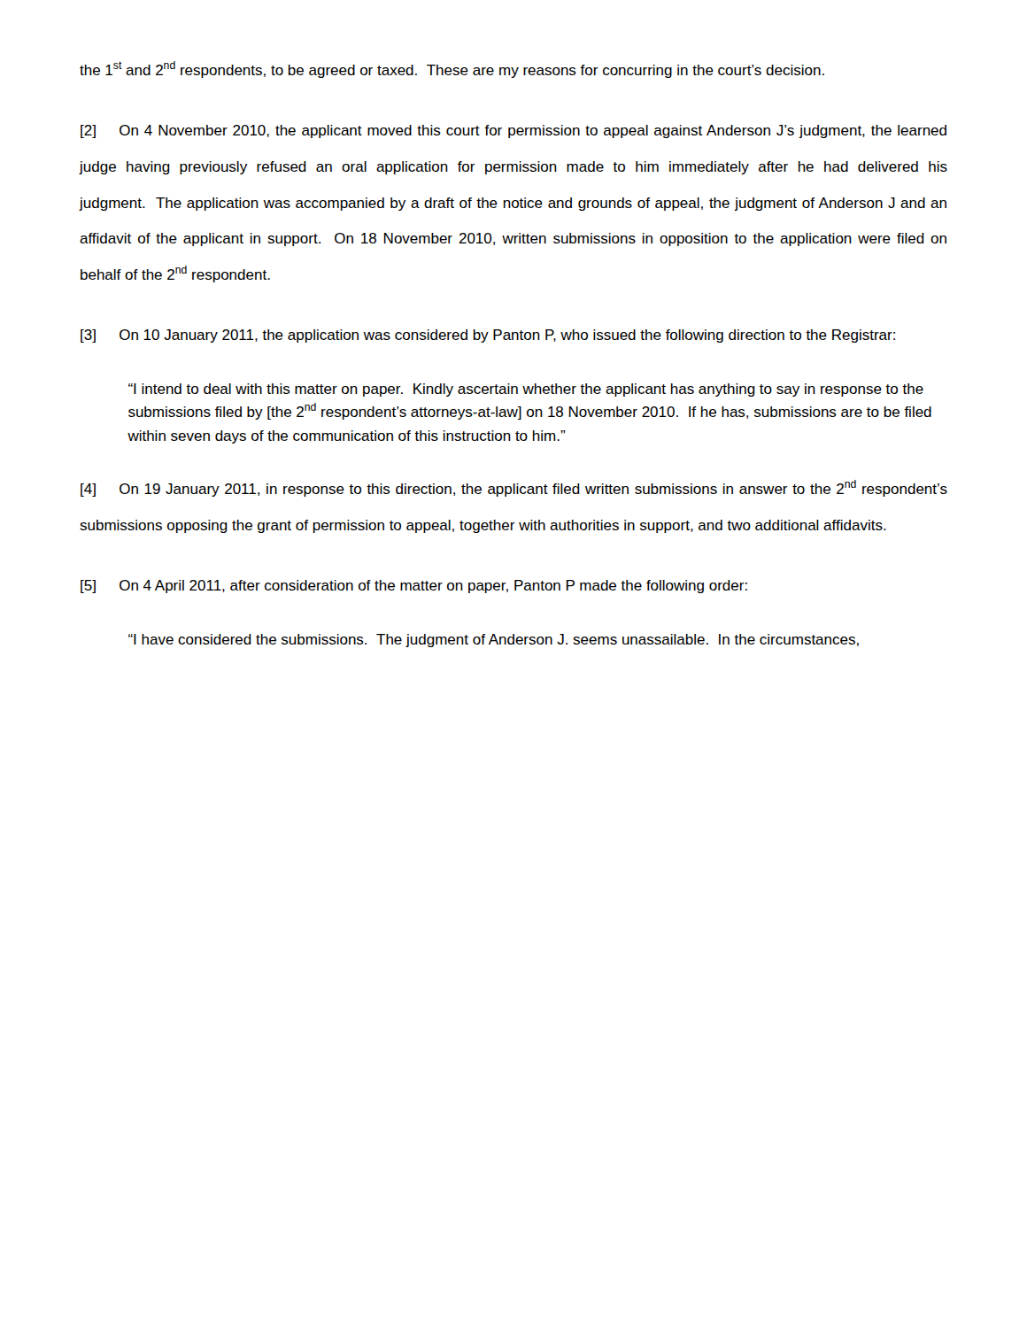the 1st and 2nd respondents, to be agreed or taxed. These are my reasons for concurring in the court’s decision.
[2] On 4 November 2010, the applicant moved this court for permission to appeal against Anderson J’s judgment, the learned judge having previously refused an oral application for permission made to him immediately after he had delivered his judgment. The application was accompanied by a draft of the notice and grounds of appeal, the judgment of Anderson J and an affidavit of the applicant in support. On 18 November 2010, written submissions in opposition to the application were filed on behalf of the 2nd respondent.
[3] On 10 January 2011, the application was considered by Panton P, who issued the following direction to the Registrar:
“I intend to deal with this matter on paper. Kindly ascertain whether the applicant has anything to say in response to the submissions filed by [the 2nd respondent’s attorneys-at-law] on 18 November 2010. If he has, submissions are to be filed within seven days of the communication of this instruction to him.”
[4] On 19 January 2011, in response to this direction, the applicant filed written submissions in answer to the 2nd respondent’s submissions opposing the grant of permission to appeal, together with authorities in support, and two additional affidavits.
[5] On 4 April 2011, after consideration of the matter on paper, Panton P made the following order:
“I have considered the submissions. The judgment of Anderson J. seems unassailable. In the circumstances,